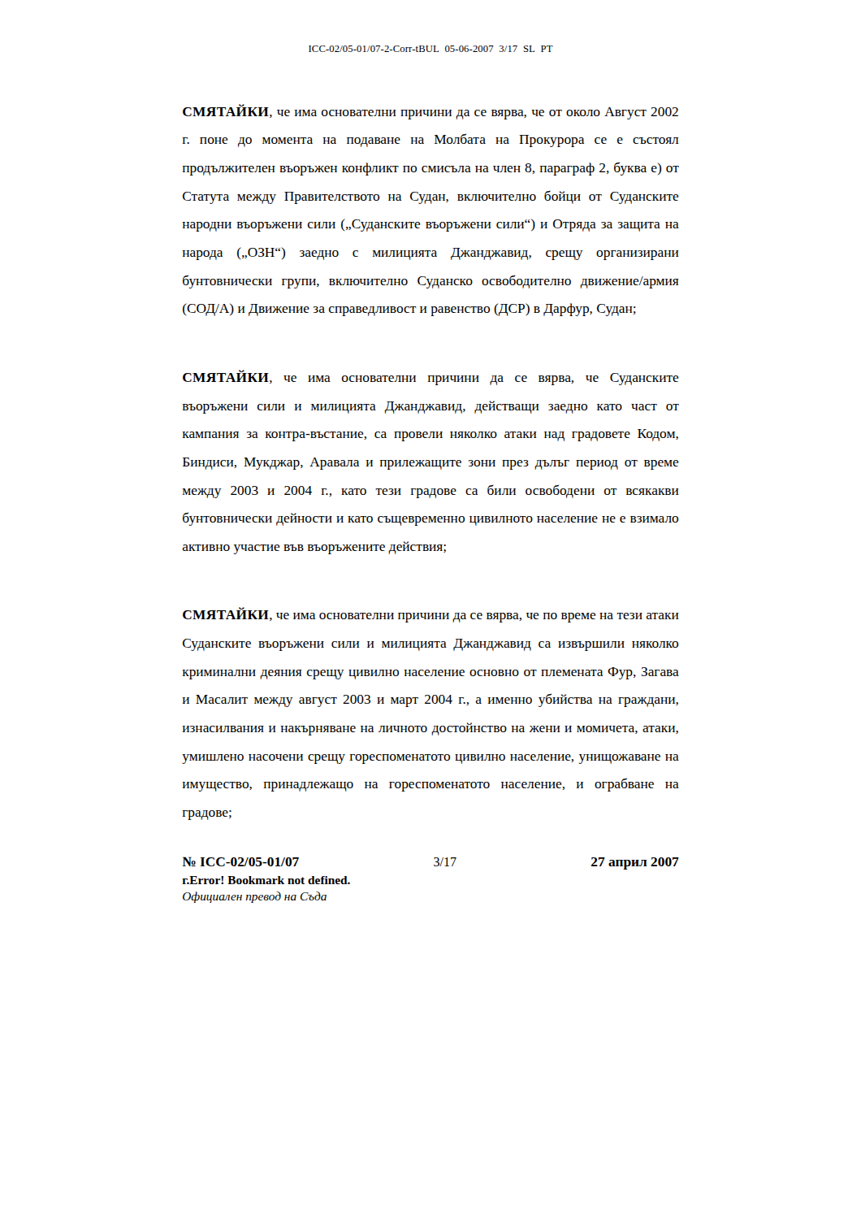ICC-02/05-01/07-2-Corr-tBUL 05-06-2007 3/17 SL PT
СМЯТАЙКИ, че има основателни причини да се вярва, че от около Август 2002 г. поне до момента на подаване на Молбата на Прокурора се е състоял продължителен въоръжен конфликт по смисъла на член 8, параграф 2, буква е) от Статута между Правителството на Судан, включително бойци от Суданските народни въоръжени сили („Суданските въоръжени сили“) и Отряда за защита на народа („ОЗН“) заедно с милицията Джанджавид, срещу организирани бунтовнически групи, включително Суданско освободително движение/армия (СОД/А) и Движение за справедливост и равенство (ДСР) в Дарфур, Судан;
СМЯТАЙКИ, че има основателни причини да се вярва, че Суданските въоръжени сили и милицията Джанджавид, действащи заедно като част от кампания за контра-въстание, са провели няколко атаки над градовете Кодом, Биндиси, Мукджар, Аравала и прилежащите зони през дълъг период от време между 2003 и 2004 г., като тези градове са били освободени от всякакви бунтовнически дейности и като същевременно цивилното население не е взимало активно участие във въоръжените действия;
СМЯТАЙКИ, че има основателни причини да се вярва, че по време на тези атаки Суданските въоръжени сили и милицията Джанджавид са извършили няколко криминални деяния срещу цивилно население основно от племената Фур, Загава и Масалит между август 2003 и март 2004 г., а именно убийства на граждани, изнасилвания и накърняване на личното достойнство на жени и момичета, атаки, умишлено насочени срещу гореспоменатото цивилно население, унищожаване на имущество, принадлежащо на гореспоменатото население, и ограбване на градове;
№ ICC-02/05-01/07
3/17
27 април 2007
г.Error! Bookmark not defined.
Официален превод на Съда